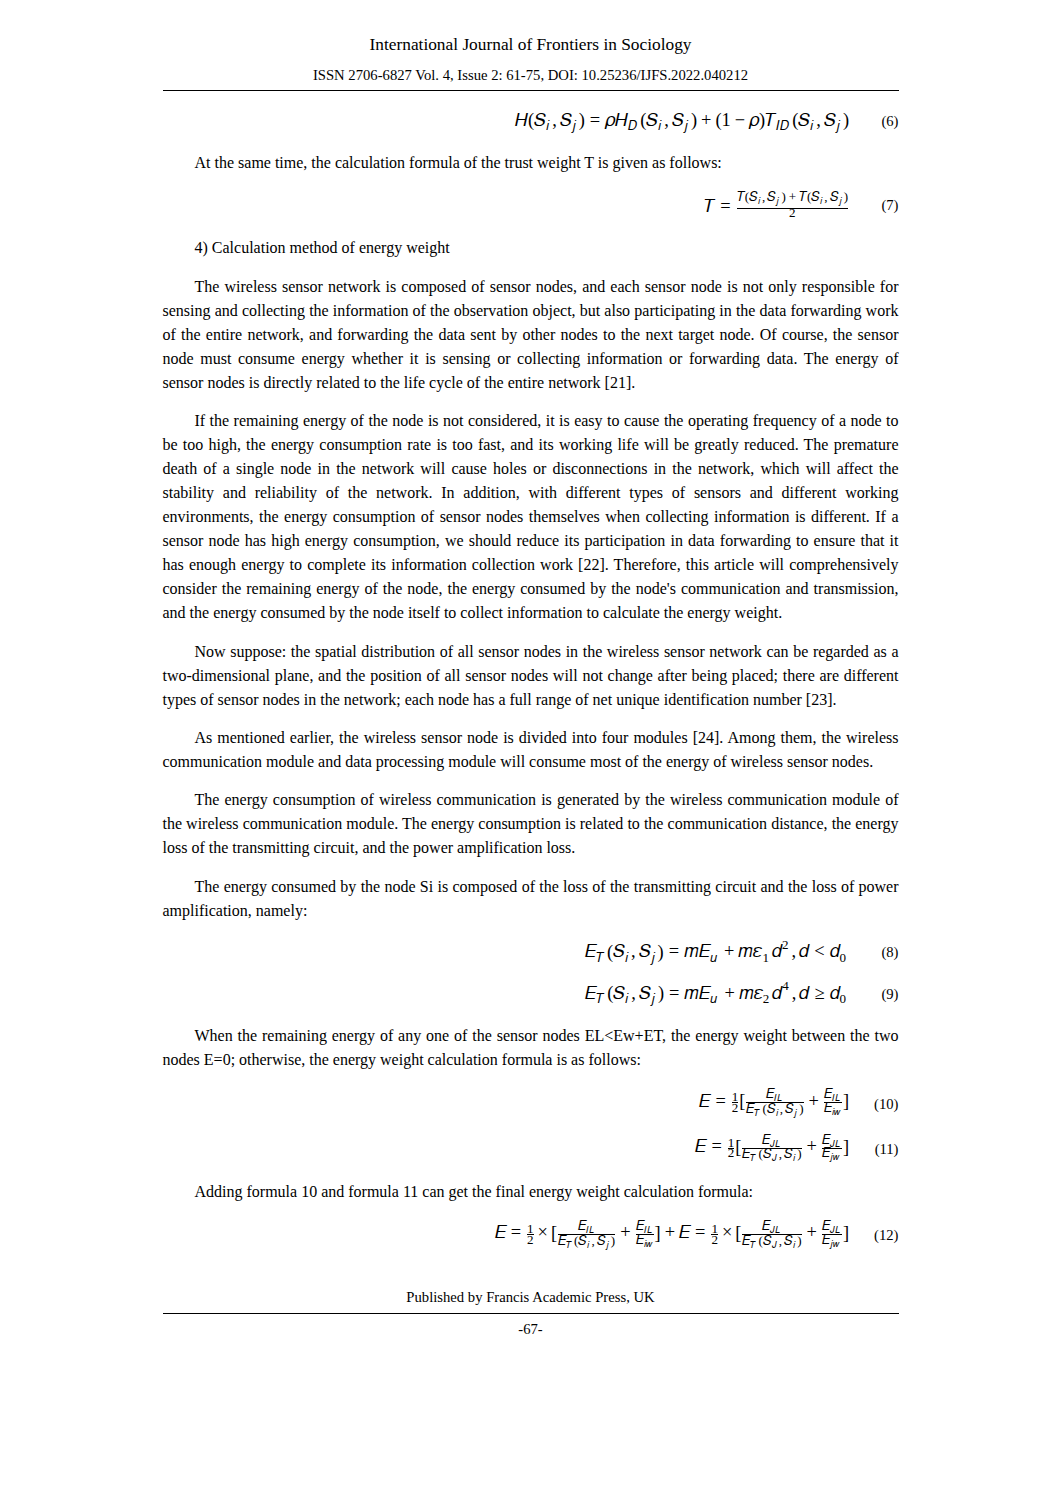International Journal of Frontiers in Sociology
ISSN 2706-6827 Vol. 4, Issue 2: 61-75, DOI: 10.25236/IJFS.2022.040212
H(Si,Sj) = ρHD(Si,Sj) + (1−ρ) TID(Si,Sj)
(6)
At the same time, the calculation formula of the trust weight T is given as follows:
T = T(Si,Sj) + T(Si,Sj) 2
(7)
4) Calculation method of energy weight
The wireless sensor network is composed of sensor nodes, and each sensor node is not only responsible for sensing and collecting the information of the observation object, but also participating in the data forwarding work of the entire network, and forwarding the data sent by other nodes to the next target node. Of course, the sensor node must consume energy whether it is sensing or collecting information or forwarding data. The energy of sensor nodes is directly related to the life cycle of the entire network [21].
If the remaining energy of the node is not considered, it is easy to cause the operating frequency of a node to be too high, the energy consumption rate is too fast, and its working life will be greatly reduced. The premature death of a single node in the network will cause holes or disconnections in the network, which will affect the stability and reliability of the network. In addition, with different types of sensors and different working environments, the energy consumption of sensor nodes themselves when collecting information is different. If a sensor node has high energy consumption, we should reduce its participation in data forwarding to ensure that it has enough energy to complete its information collection work [22]. Therefore, this article will comprehensively consider the remaining energy of the node, the energy consumed by the node's communication and transmission, and the energy consumed by the node itself to collect information to calculate the energy weight.
Now suppose: the spatial distribution of all sensor nodes in the wireless sensor network can be regarded as a two-dimensional plane, and the position of all sensor nodes will not change after being placed; there are different types of sensor nodes in the network; each node has a full range of net unique identification number [23].
As mentioned earlier, the wireless sensor node is divided into four modules [24]. Among them, the wireless communication module and data processing module will consume most of the energy of wireless sensor nodes.
The energy consumption of wireless communication is generated by the wireless communication module of the wireless communication module. The energy consumption is related to the communication distance, the energy loss of the transmitting circuit, and the power amplification loss.
The energy consumed by the node Si is composed of the loss of the transmitting circuit and the loss of power amplification, namely:
ET(Si,Sj) = mEu + mε1d2 , d<d0
(8)
ET(Si,Sj) = mEu + mε2d4 , d≥d0
(9)
When the remaining energy of any one of the sensor nodes EL<Ew+ET, the energy weight between the two nodes E=0; otherwise, the energy weight calculation formula is as follows:
E = 12 [ EIL ET(Si,Sj) + EIL Eiw ]
(10)
E = 12 [ EJL ET(SJ,Si) + EJL Ejw ]
(11)
Adding formula 10 and formula 11 can get the final energy weight calculation formula:
E = 12 × [ EIL ET(Si,Sj) + EIL Eiw ] + E = 12 × [ EJL ET(SJ,Si) + EJL Ejw ]
(12)
Published by Francis Academic Press, UK
-67-